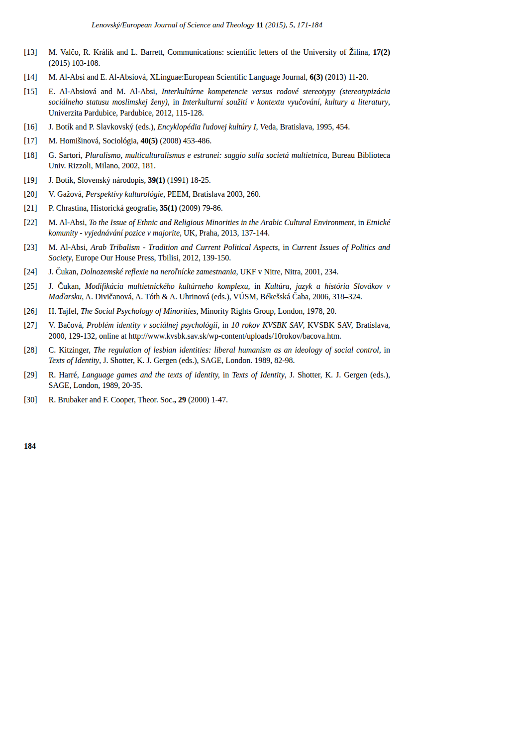Lenovský/European Journal of Science and Theology 11 (2015), 5, 171-184
[13] M. Valčo, R. Králik and L. Barrett, Communications: scientific letters of the University of Žilina, 17(2) (2015) 103-108.
[14] M. Al-Absi and E. Al-Absiová, XLinguae:European Scientific Language Journal, 6(3) (2013) 11-20.
[15] E. Al-Absiová and M. Al-Absi, Interkultúrne kompetencie versus rodové stereotypy (stereotypizácia sociálneho statusu moslimskej ženy), in Interkulturní soužití v kontextu vyučování, kultury a literatury, Univerzita Pardubice, Pardubice, 2012, 115-128.
[16] J. Botík and P. Slavkovský (eds.), Encyklopédia ľudovej kultúry I, Veda, Bratislava, 1995, 454.
[17] M. Homišinová, Sociológia, 40(5) (2008) 453-486.
[18] G. Sartori, Pluralismo, multiculturalismus e estranei: saggio sulla societá multietnica, Bureau Biblioteca Univ. Rizzoli, Milano, 2002, 181.
[19] J. Botík, Slovenský národopis, 39(1) (1991) 18-25.
[20] V. Gažová, Perspektívy kulturológie, PEEM, Bratislava 2003, 260.
[21] P. Chrastina, Historická geografie, 35(1) (2009) 79-86.
[22] M. Al-Absi, To the Issue of Ethnic and Religious Minorities in the Arabic Cultural Environment, in Etnické komunity - vyjednávání pozice v majorite, UK, Praha, 2013, 137-144.
[23] M. Al-Absi, Arab Tribalism - Tradition and Current Political Aspects, in Current Issues of Politics and Society, Europe Our House Press, Tbilisi, 2012, 139-150.
[24] J. Čukan, Dolnozemské reflexie na neroľnícke zamestnania, UKF v Nitre, Nitra, 2001, 234.
[25] J. Čukan, Modifikácia multietnického kultúrneho komplexu, in Kultúra, jazyk a história Slovákov v Maďarsku, A. Divičanová, A. Tóth & A. Uhrinová (eds.), VÚSM, Békešská Čaba, 2006, 318–324.
[26] H. Tajfel, The Social Psychology of Minorities, Minority Rights Group, London, 1978, 20.
[27] V. Bačová, Problém identity v sociálnej psychológii, in 10 rokov KVSBK SAV, KVSBK SAV, Bratislava, 2000, 129-132, online at http://www.kvsbk.sav.sk/wp-content/uploads/10rokov/bacova.htm.
[28] C. Kitzinger, The regulation of lesbian identities: liberal humanism as an ideology of social control, in Texts of Identity, J. Shotter, K. J. Gergen (eds.), SAGE, London. 1989, 82-98.
[29] R. Harré, Language games and the texts of identity, in Texts of Identity, J. Shotter, K. J. Gergen (eds.), SAGE, London, 1989, 20-35.
[30] R. Brubaker and F. Cooper, Theor. Soc., 29 (2000) 1-47.
184